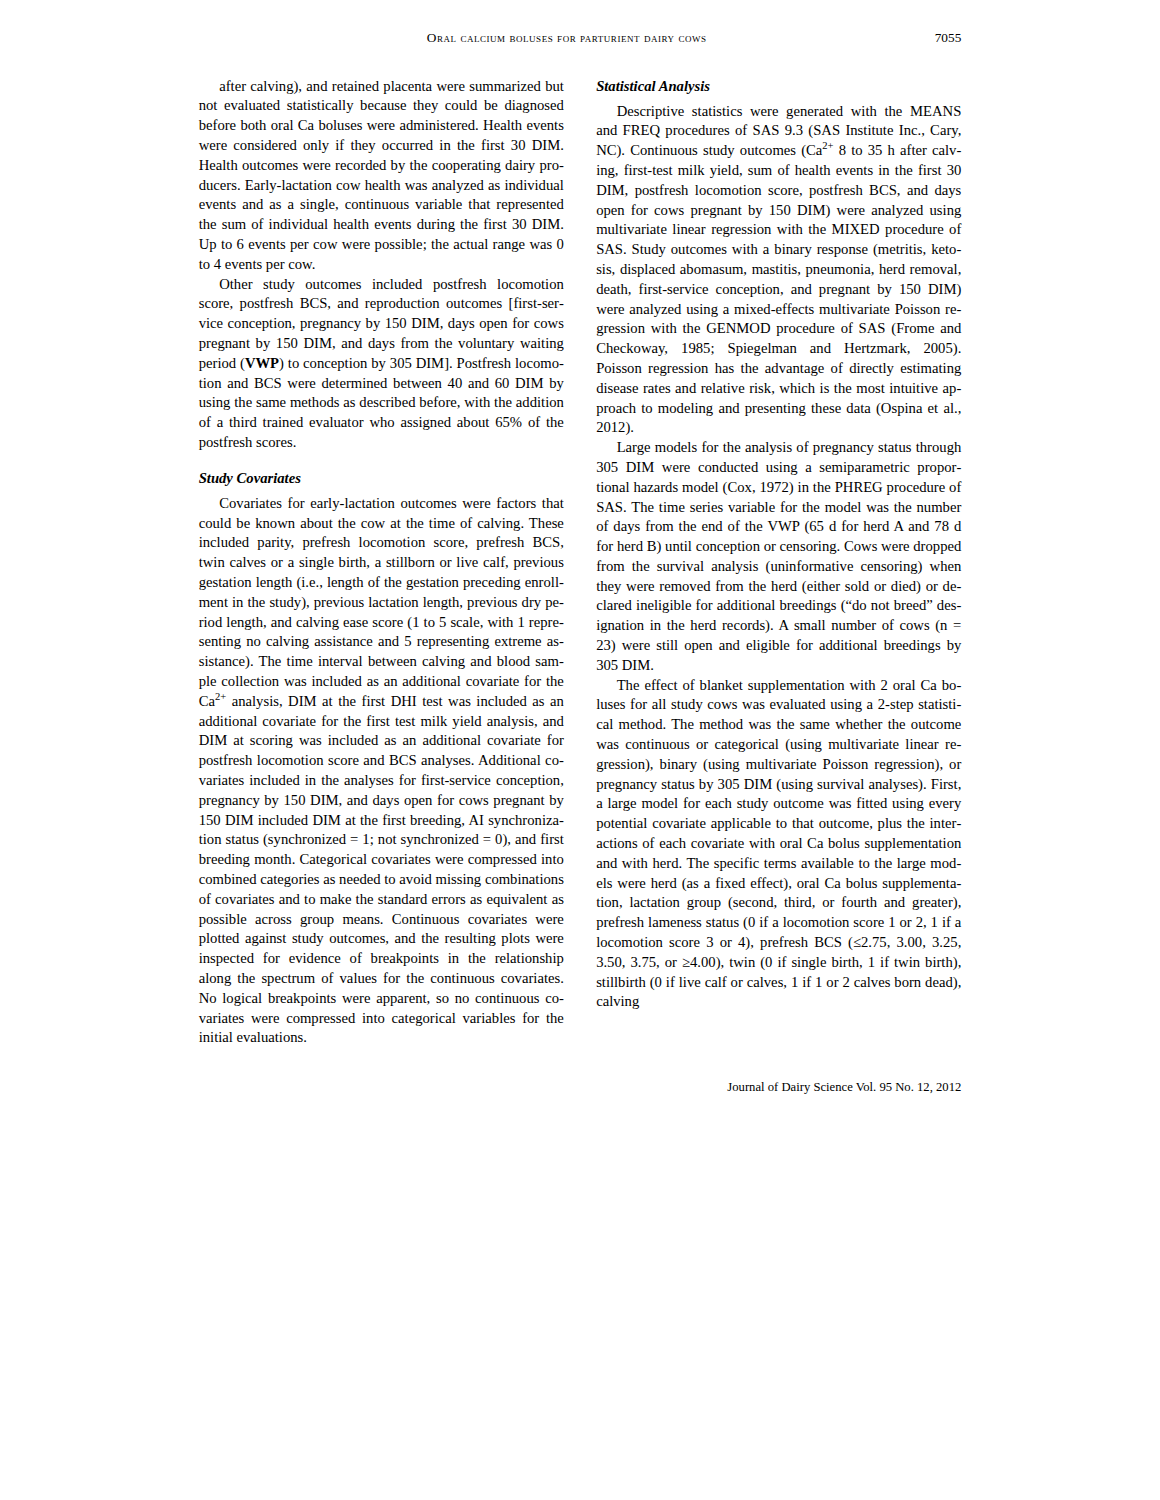Oral calcium boluses for parturient dairy cows 7055
after calving), and retained placenta were summarized but not evaluated statistically because they could be diagnosed before both oral Ca boluses were administered. Health events were considered only if they occurred in the first 30 DIM. Health outcomes were recorded by the cooperating dairy producers. Early-lactation cow health was analyzed as individual events and as a single, continuous variable that represented the sum of individual health events during the first 30 DIM. Up to 6 events per cow were possible; the actual range was 0 to 4 events per cow.
Other study outcomes included postfresh locomotion score, postfresh BCS, and reproduction outcomes [first-service conception, pregnancy by 150 DIM, days open for cows pregnant by 150 DIM, and days from the voluntary waiting period (VWP) to conception by 305 DIM]. Postfresh locomotion and BCS were determined between 40 and 60 DIM by using the same methods as described before, with the addition of a third trained evaluator who assigned about 65% of the postfresh scores.
Study Covariates
Covariates for early-lactation outcomes were factors that could be known about the cow at the time of calving. These included parity, prefresh locomotion score, prefresh BCS, twin calves or a single birth, a stillborn or live calf, previous gestation length (i.e., length of the gestation preceding enrollment in the study), previous lactation length, previous dry period length, and calving ease score (1 to 5 scale, with 1 representing no calving assistance and 5 representing extreme assistance). The time interval between calving and blood sample collection was included as an additional covariate for the Ca2+ analysis, DIM at the first DHI test was included as an additional covariate for the first test milk yield analysis, and DIM at scoring was included as an additional covariate for postfresh locomotion score and BCS analyses. Additional covariates included in the analyses for first-service conception, pregnancy by 150 DIM, and days open for cows pregnant by 150 DIM included DIM at the first breeding, AI synchronization status (synchronized = 1; not synchronized = 0), and first breeding month. Categorical covariates were compressed into combined categories as needed to avoid missing combinations of covariates and to make the standard errors as equivalent as possible across group means. Continuous covariates were plotted against study outcomes, and the resulting plots were inspected for evidence of breakpoints in the relationship along the spectrum of values for the continuous covariates. No logical breakpoints were apparent, so no continuous covariates were compressed into categorical variables for the initial evaluations.
Statistical Analysis
Descriptive statistics were generated with the MEANS and FREQ procedures of SAS 9.3 (SAS Institute Inc., Cary, NC). Continuous study outcomes (Ca2+ 8 to 35 h after calving, first-test milk yield, sum of health events in the first 30 DIM, postfresh locomotion score, postfresh BCS, and days open for cows pregnant by 150 DIM) were analyzed using multivariate linear regression with the MIXED procedure of SAS. Study outcomes with a binary response (metritis, ketosis, displaced abomasum, mastitis, pneumonia, herd removal, death, first-service conception, and pregnant by 150 DIM) were analyzed using a mixed-effects multivariate Poisson regression with the GENMOD procedure of SAS (Frome and Checkoway, 1985; Spiegelman and Hertzmark, 2005). Poisson regression has the advantage of directly estimating disease rates and relative risk, which is the most intuitive approach to modeling and presenting these data (Ospina et al., 2012).
Large models for the analysis of pregnancy status through 305 DIM were conducted using a semiparametric proportional hazards model (Cox, 1972) in the PHREG procedure of SAS. The time series variable for the model was the number of days from the end of the VWP (65 d for herd A and 78 d for herd B) until conception or censoring. Cows were dropped from the survival analysis (uninformative censoring) when they were removed from the herd (either sold or died) or declared ineligible for additional breedings (“do not breed” designation in the herd records). A small number of cows (n = 23) were still open and eligible for additional breedings by 305 DIM.
The effect of blanket supplementation with 2 oral Ca boluses for all study cows was evaluated using a 2-step statistical method. The method was the same whether the outcome was continuous or categorical (using multivariate linear regression), binary (using multivariate Poisson regression), or pregnancy status by 305 DIM (using survival analyses). First, a large model for each study outcome was fitted using every potential covariate applicable to that outcome, plus the interactions of each covariate with oral Ca bolus supplementation and with herd. The specific terms available to the large models were herd (as a fixed effect), oral Ca bolus supplementation, lactation group (second, third, or fourth and greater), prefresh lameness status (0 if a locomotion score 1 or 2, 1 if a locomotion score 3 or 4), prefresh BCS (≤2.75, 3.00, 3.25, 3.50, 3.75, or ≥4.00), twin (0 if single birth, 1 if twin birth), stillbirth (0 if live calf or calves, 1 if 1 or 2 calves born dead), calving
Journal of Dairy Science Vol. 95 No. 12, 2012